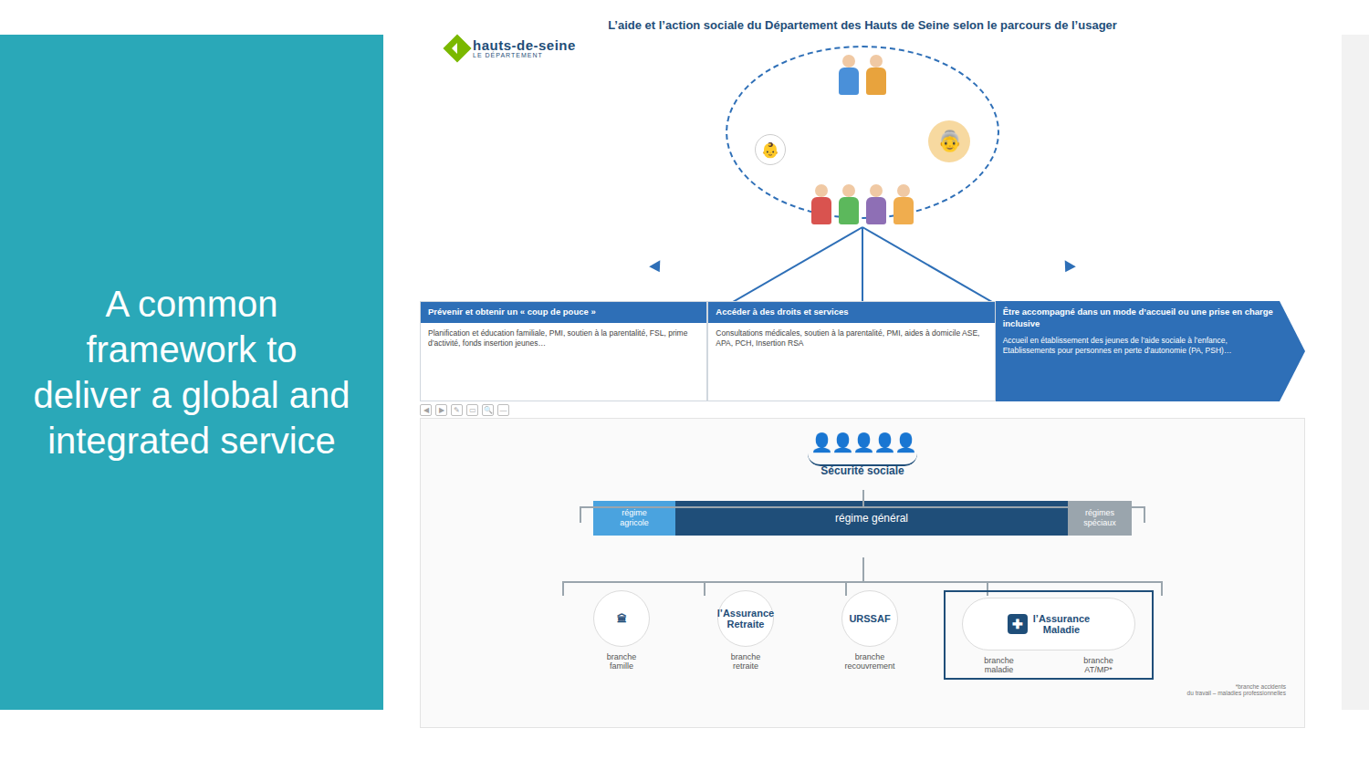A common framework to deliver a global and integrated service
L’aide et l’action sociale du Département des Hauts de Seine selon le parcours de l’usager
hauts-de-seine
LE DÉPARTEMENT
👶
👵
Prévenir et obtenir un « coup de pouce »
Planification et éducation familiale, PMI, soutien à la parentalité, FSL, prime d’activité, fonds insertion jeunes…
Accéder à des droits et services
Consultations médicales, soutien à la parentalité, PMI, aides à domicile ASE, APA, PCH, Insertion RSA
Être accompagné dans un mode d’accueil ou une prise en charge inclusive
Accueil en établissement des jeunes de l’aide sociale à l’enfance, Etablissements pour personnes en perte d’autonomie (PA, PSH)…
◀▶✎▭🔍—
👤👤👤👤👤
Sécurité sociale
régime
agricole
régime général
régimes
spéciaux
🏛
branche
famille
l’Assurance
Retraite
branche
retraite
URSSAF
branche
recouvrement
✚ l’Assurance
Maladie
branche
maladie branche
AT/MP*
*branche accidents
du travail – maladies professionnelles